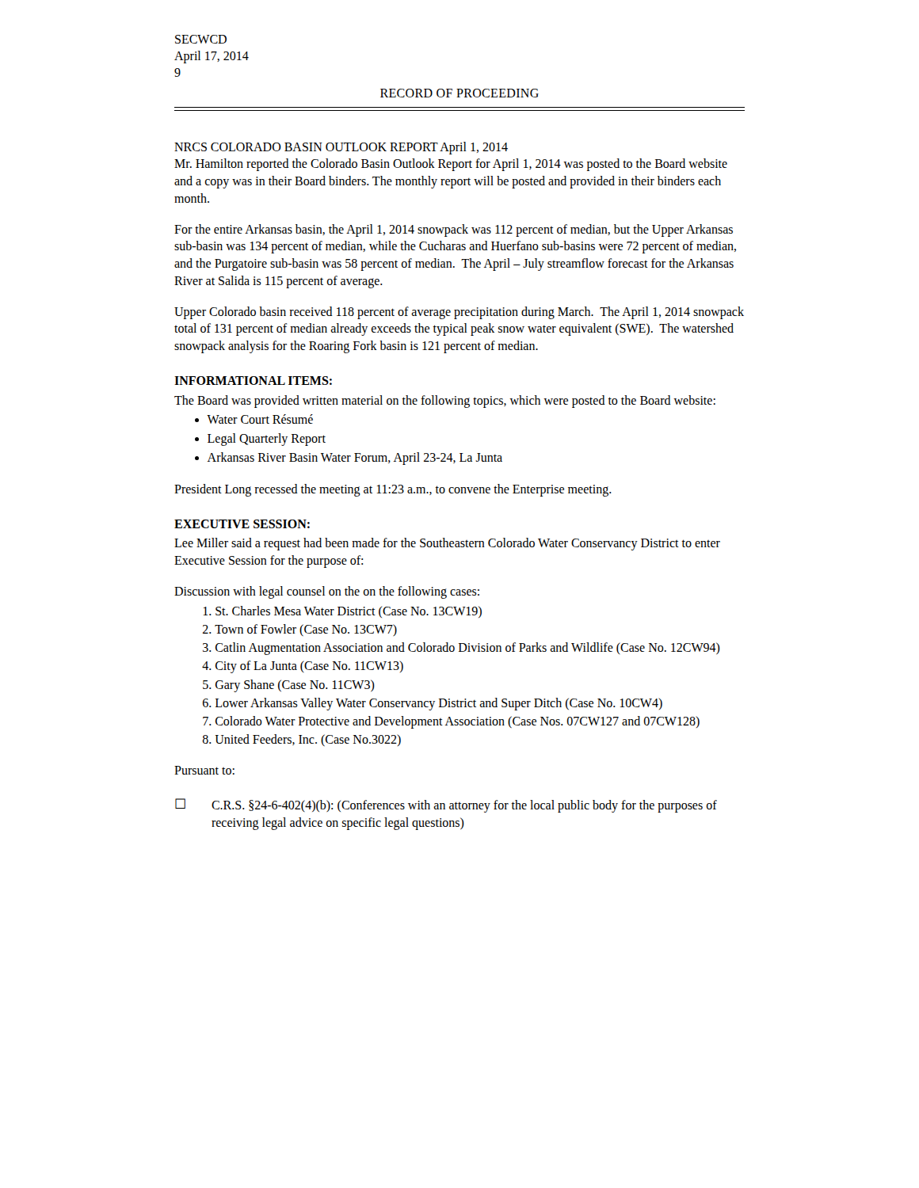SECWCD
April 17, 2014
9
RECORD OF PROCEEDING
NRCS COLORADO BASIN OUTLOOK REPORT April 1, 2014
Mr. Hamilton reported the Colorado Basin Outlook Report for April 1, 2014 was posted to the Board website and a copy was in their Board binders. The monthly report will be posted and provided in their binders each month.
For the entire Arkansas basin, the April 1, 2014 snowpack was 112 percent of median, but the Upper Arkansas sub-basin was 134 percent of median, while the Cucharas and Huerfano sub-basins were 72 percent of median, and the Purgatoire sub-basin was 58 percent of median. The April – July streamflow forecast for the Arkansas River at Salida is 115 percent of average.
Upper Colorado basin received 118 percent of average precipitation during March. The April 1, 2014 snowpack total of 131 percent of median already exceeds the typical peak snow water equivalent (SWE). The watershed snowpack analysis for the Roaring Fork basin is 121 percent of median.
INFORMATIONAL ITEMS:
The Board was provided written material on the following topics, which were posted to the Board website:
Water Court Résumé
Legal Quarterly Report
Arkansas River Basin Water Forum, April 23-24, La Junta
President Long recessed the meeting at 11:23 a.m., to convene the Enterprise meeting.
EXECUTIVE SESSION:
Lee Miller said a request had been made for the Southeastern Colorado Water Conservancy District to enter Executive Session for the purpose of:
Discussion with legal counsel on the on the following cases:
St. Charles Mesa Water District (Case No. 13CW19)
Town of Fowler (Case No. 13CW7)
Catlin Augmentation Association and Colorado Division of Parks and Wildlife (Case No. 12CW94)
City of La Junta (Case No. 11CW13)
Gary Shane (Case No. 11CW3)
Lower Arkansas Valley Water Conservancy District and Super Ditch (Case No. 10CW4)
Colorado Water Protective and Development Association (Case Nos. 07CW127 and 07CW128)
United Feeders, Inc. (Case No.3022)
Pursuant to:
☐
C.R.S. §24-6-402(4)(b): (Conferences with an attorney for the local public body for the purposes of receiving legal advice on specific legal questions)